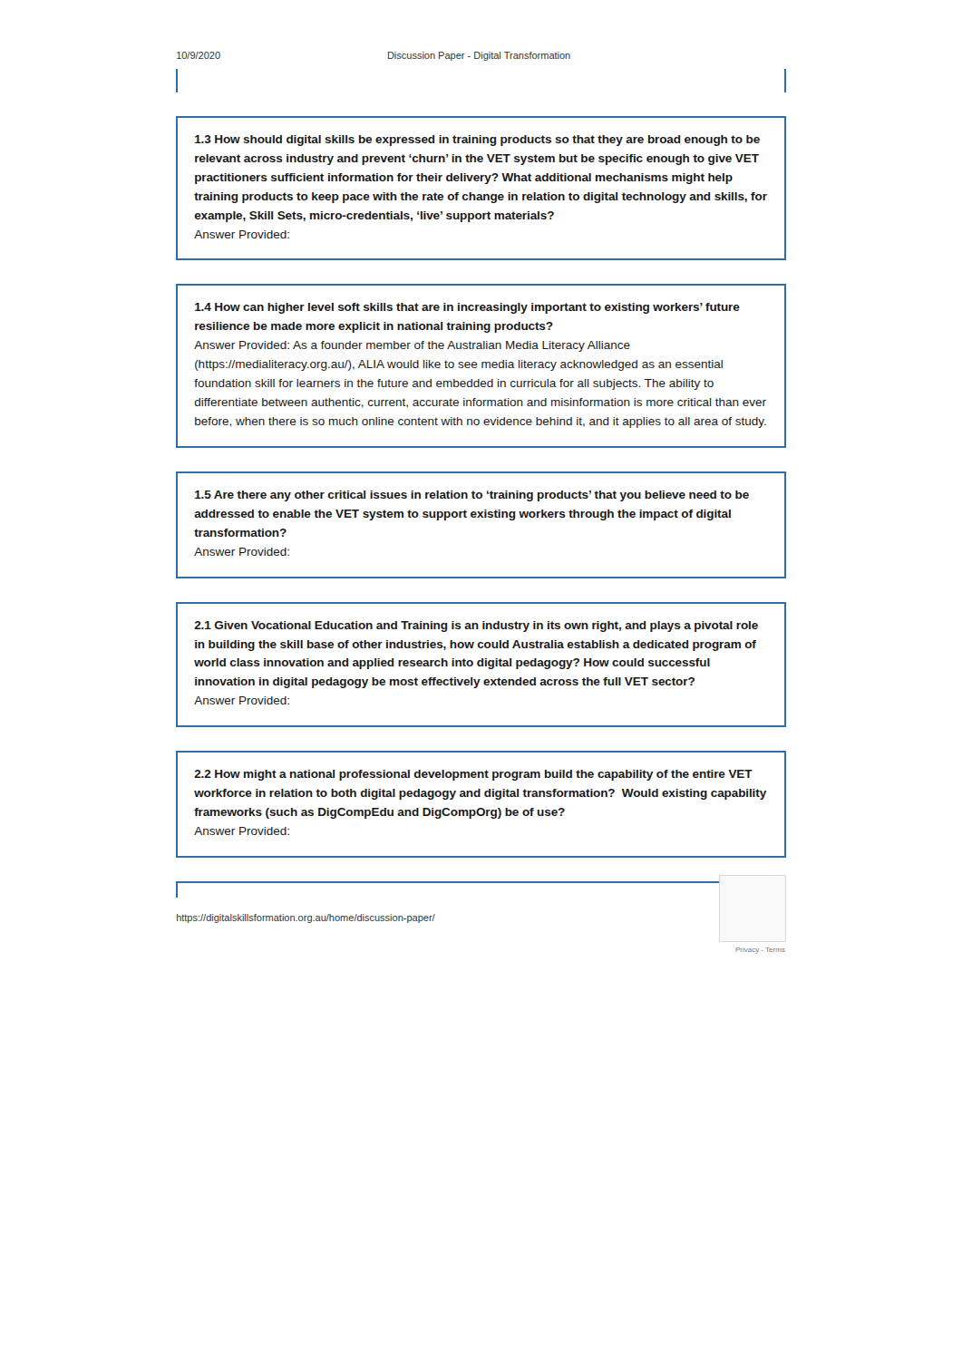10/9/2020 Discussion Paper - Digital Transformation
1.3 How should digital skills be expressed in training products so that they are broad enough to be relevant across industry and prevent ‘churn’ in the VET system but be specific enough to give VET practitioners sufficient information for their delivery? What additional mechanisms might help training products to keep pace with the rate of change in relation to digital technology and skills, for example, Skill Sets, micro-credentials, ‘live’ support materials?
Answer Provided:
1.4 How can higher level soft skills that are in increasingly important to existing workers’ future resilience be made more explicit in national training products?
Answer Provided: As a founder member of the Australian Media Literacy Alliance (https://medialiteracy.org.au/), ALIA would like to see media literacy acknowledged as an essential foundation skill for learners in the future and embedded in curricula for all subjects. The ability to differentiate between authentic, current, accurate information and misinformation is more critical than ever before, when there is so much online content with no evidence behind it, and it applies to all area of study.
1.5 Are there any other critical issues in relation to ‘training products’ that you believe need to be addressed to enable the VET system to support existing workers through the impact of digital transformation?
Answer Provided:
2.1 Given Vocational Education and Training is an industry in its own right, and plays a pivotal role in building the skill base of other industries, how could Australia establish a dedicated program of world class innovation and applied research into digital pedagogy? How could successful innovation in digital pedagogy be most effectively extended across the full VET sector?
Answer Provided:
2.2 How might a national professional development program build the capability of the entire VET workforce in relation to both digital pedagogy and digital transformation? Would existing capability frameworks (such as DigCompEdu and DigCompOrg) be of use?
Answer Provided:
Privacy - Terms
https://digitalskillsformation.org.au/home/discussion-paper/ 2/5